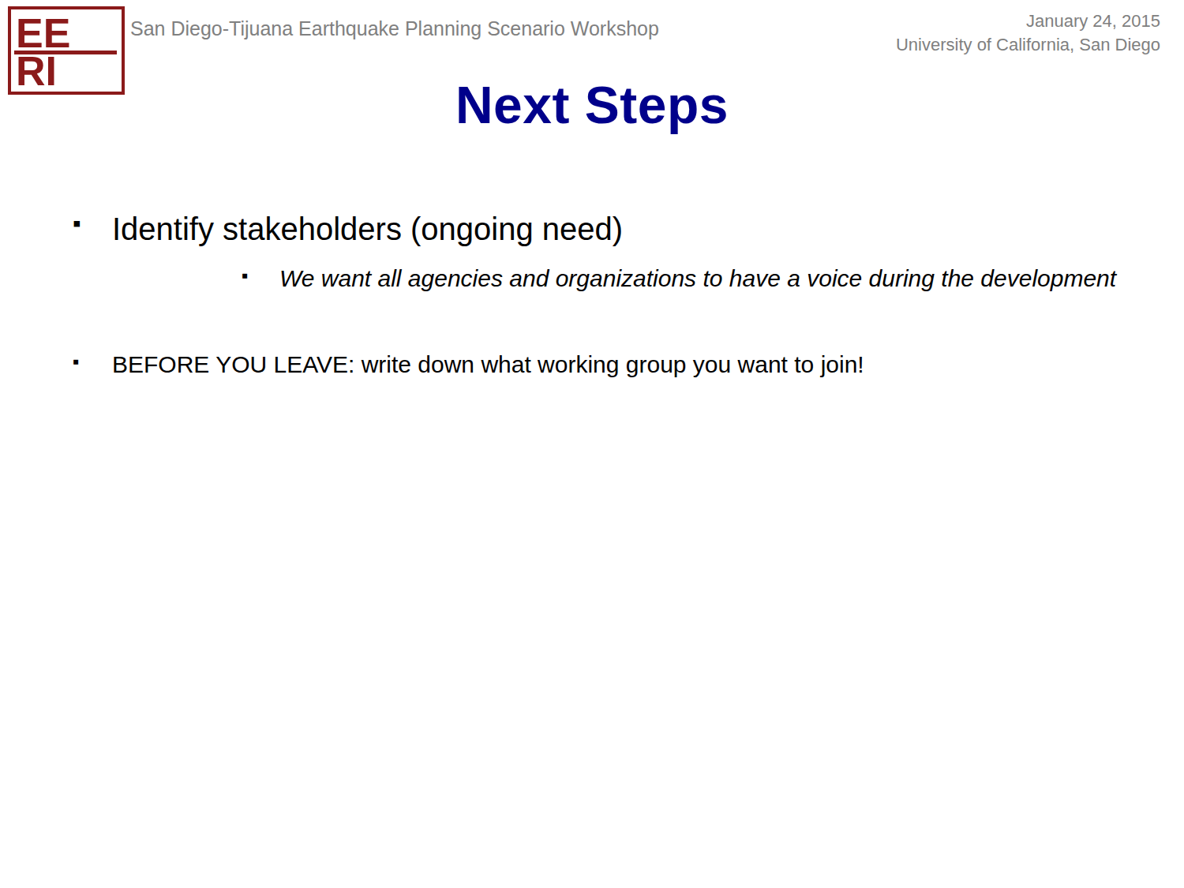EE RI
San Diego-Tijuana Earthquake Planning Scenario Workshop
January 24, 2015
University of California, San Diego
Next Steps
Identify stakeholders (ongoing need)
We want all agencies and organizations to have a voice during the development
BEFORE YOU LEAVE: write down what working group you want to join!